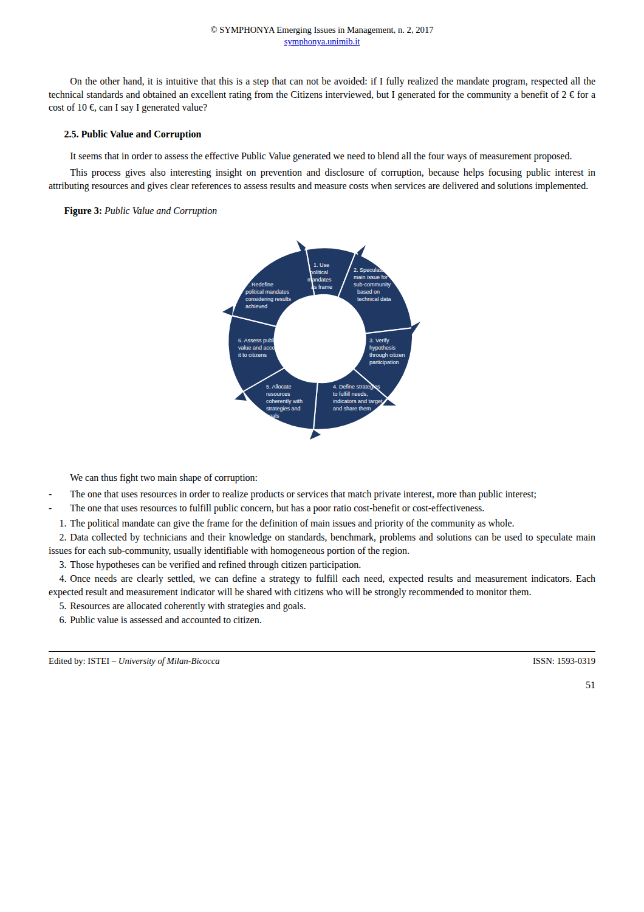© SYMPHONYA Emerging Issues in Management, n. 2, 2017 symphonya.unimib.it
On the other hand, it is intuitive that this is a step that can not be avoided: if I fully realized the mandate program, respected all the technical standards and obtained an excellent rating from the Citizens interviewed, but I generated for the community a benefit of 2 € for a cost of 10 €, can I say I generated value?
2.5. Public Value and Corruption
It seems that in order to assess the effective Public Value generated we need to blend all the four ways of measurement proposed.
This process gives also interesting insight on prevention and disclosure of corruption, because helps focusing public interest in attributing resources and gives clear references to assess results and measure costs when services are delivered and solutions implemented.
Figure 3: Public Value and Corruption
1. Use political mandates as frame 2. Speculate main issue for sub-community based on technical data 3. Verify hypothesis through citizen participation 4. Define strategies to fulfill needs, indicators and target and share them 5. Allocate resources coherently with strategies and goals 6. Assess public value and account it to citizens 7. Redefine political mandates considering results achieved
We can thus fight two main shape of corruption:
-The one that uses resources in order to realize products or services that match private interest, more than public interest;
-The one that uses resources to fulfill public concern, but has a poor ratio cost-benefit or cost-effectiveness.
The political mandate can give the frame for the definition of main issues and priority of the community as whole.
Data collected by technicians and their knowledge on standards, benchmark, problems and solutions can be used to speculate main issues for each sub-community, usually identifiable with homogeneous portion of the region.
Those hypotheses can be verified and refined through citizen participation.
Once needs are clearly settled, we can define a strategy to fulfill each need, expected results and measurement indicators. Each expected result and measurement indicator will be shared with citizens who will be strongly recommended to monitor them.
Resources are allocated coherently with strategies and goals.
Public value is assessed and accounted to citizen.
Edited by: ISTEI – University of Milan-Bicocca
ISSN: 1593-0319
51